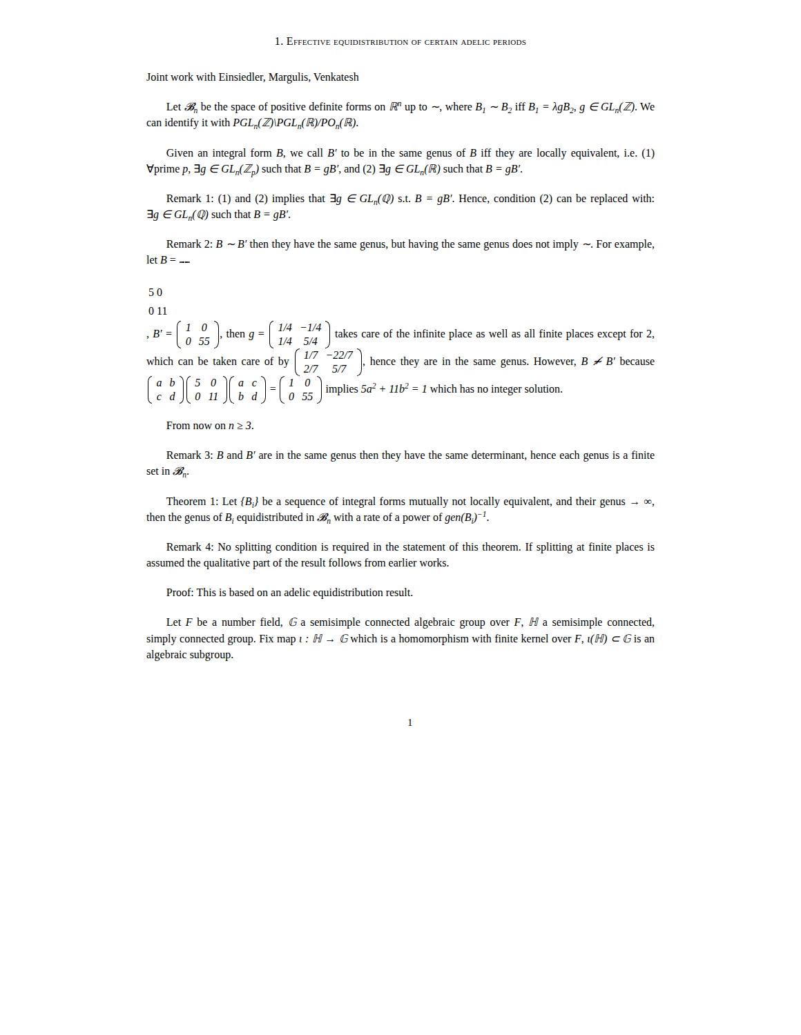1. Effective equidistribution of certain adelic periods
Joint work with Einsiedler, Margulis, Venkatesh
Let 𝓑n be the space of positive definite forms on ℝn up to ∼, where B1 ∼ B2 iff B1 = λgB2, g ∈ GLn(ℤ). We can identify it with PGLn(ℤ)\PGLn(ℝ)/POn(ℝ).
Given an integral form B, we call B′ to be in the same genus of B iff they are locally equivalent, i.e. (1) ∀prime p, ∃g ∈ GLn(ℤp) such that B = gB′, and (2) ∃g ∈ GLn(ℝ) such that B = gB′.
Remark 1: (1) and (2) implies that ∃g ∈ GLn(ℚ) s.t. B = gB′. Hence, condition (2) can be replaced with: ∃g ∈ GLn(ℚ) such that B = gB′.
Remark 2: B ∼ B′ then they have the same genus, but having the same genus does not imply ∼. For example, let B =
| 5 | 0 |
| 0 | 11 |
, B′ =
| 1 | 0 |
| 0 | 55 |
, then g =
| 1/4 | −1/4 |
| 1/4 | 5/4 |
takes care of the infinite place as well as all finite places except for 2, which can be taken care of by
| 1/7 | −22/7 |
| 2/7 | 5/7 |
, hence they are in the same genus. However, B ≁̸ B′ because
| a | b |
| c | d |
| 5 | 0 |
| 0 | 11 |
| a | c |
| b | d |
=
| 1 | 0 |
| 0 | 55 |
implies 5a2 + 11b2 = 1 which has no integer solution.
From now on n ≥ 3.
Remark 3: B and B′ are in the same genus then they have the same determinant, hence each genus is a finite set in 𝓑n.
Theorem 1: Let {Bi} be a sequence of integral forms mutually not locally equivalent, and their genus → ∞, then the genus of Bi equidistributed in 𝓑n with a rate of a power of gen(Bi)−1.
Remark 4: No splitting condition is required in the statement of this theorem. If splitting at finite places is assumed the qualitative part of the result follows from earlier works.
Proof: This is based on an adelic equidistribution result.
Let F be a number field, 𝔾 a semisimple connected algebraic group over F, ℍ a semisimple connected, simply connected group. Fix map ι : ℍ → 𝔾 which is a homomorphism with finite kernel over F, ι(ℍ) ⊂ 𝔾 is an algebraic subgroup.
1